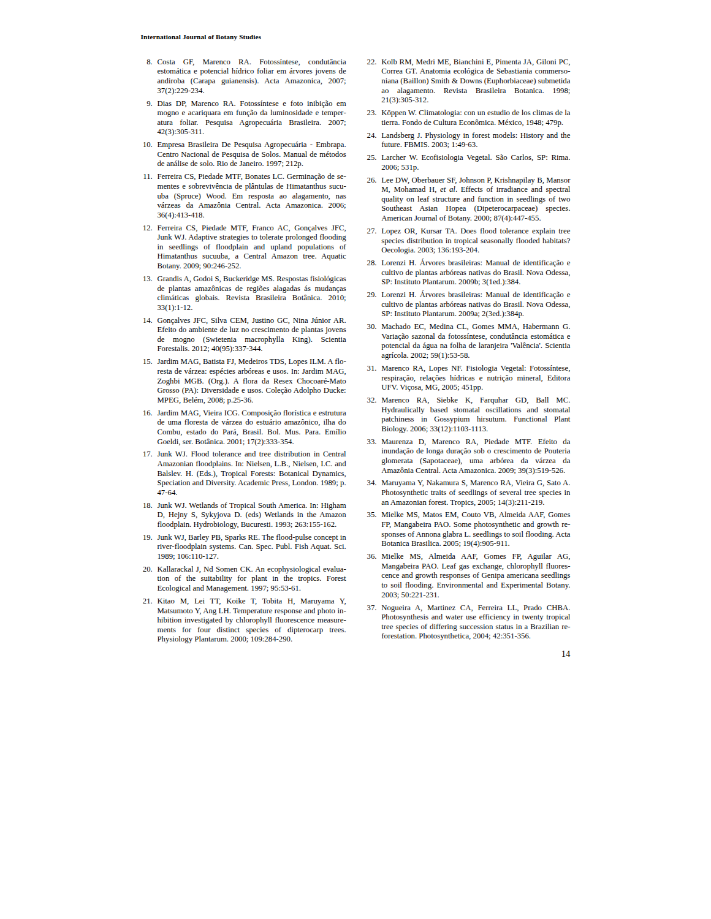International Journal of Botany Studies
8. Costa GF, Marenco RA. Fotossíntese, condutância estomática e potencial hídrico foliar em árvores jovens de andiroba (Carapa guianensis). Acta Amazonica, 2007; 37(2):229-234.
9. Dias DP, Marenco RA. Fotossíntese e foto inibição em mogno e acariquara em função da luminosidade e temperatura foliar. Pesquisa Agropecuária Brasileira. 2007; 42(3):305-311.
10. Empresa Brasileira De Pesquisa Agropecuária - Embrapa. Centro Nacional de Pesquisa de Solos. Manual de métodos de análise de solo. Rio de Janeiro. 1997; 212p.
11. Ferreira CS, Piedade MTF, Bonates LC. Germinação de sementes e sobrevivência de plântulas de Himatanthus sucuuba (Spruce) Wood. Em resposta ao alagamento, nas várzeas da Amazônia Central. Acta Amazonica. 2006; 36(4):413-418.
12. Ferreira CS, Piedade MTF, Franco AC, Gonçalves JFC, Junk WJ. Adaptive strategies to tolerate prolonged flooding in seedlings of floodplain and upland populations of Himatanthus sucuuba, a Central Amazon tree. Aquatic Botany. 2009; 90:246-252.
13. Grandis A, Godoi S, Buckeridge MS. Respostas fisiológicas de plantas amazônicas de regiões alagadas ás mudanças climáticas globais. Revista Brasileira Botânica. 2010; 33(1):1-12.
14. Gonçalves JFC, Silva CEM, Justino GC, Nina Júnior AR. Efeito do ambiente de luz no crescimento de plantas jovens de mogno (Swietenia macrophylla King). Scientia Forestalis. 2012; 40(95):337-344.
15. Jardim MAG, Batista FJ, Medeiros TDS, Lopes ILM. A floresta de várzea: espécies arbóreas e usos. In: Jardim MAG, Zoghbi MGB. (Org.). A flora da Resex Chocoaré-Mato Grosso (PA): Diversidade e usos. Coleção Adolpho Ducke: MPEG, Belém, 2008; p.25-36.
16. Jardim MAG, Vieira ICG. Composição florística e estrutura de uma floresta de várzea do estuário amazônico, ilha do Combu, estado do Pará, Brasil. Bol. Mus. Para. Emílio Goeldi, ser. Botânica. 2001; 17(2):333-354.
17. Junk WJ. Flood tolerance and tree distribution in Central Amazonian floodplains. In: Nielsen, L.B., Nielsen, I.C. and Balslev. H. (Eds.), Tropical Forests: Botanical Dynamics, Speciation and Diversity. Academic Press, London. 1989; p. 47-64.
18. Junk WJ. Wetlands of Tropical South America. In: Higham D, Hejny S, Sykyjova D. (eds) Wetlands in the Amazon floodplain. Hydrobiology, Bucuresti. 1993; 263:155-162.
19. Junk WJ, Barley PB, Sparks RE. The flood-pulse concept in river-floodplain systems. Can. Spec. Publ. Fish Aquat. Sci. 1989; 106:110-127.
20. Kallarackal J, Nd Somen CK. An ecophysiological evaluation of the suitability for plant in the tropics. Forest Ecological and Management. 1997; 95:53-61.
21. Kitao M, Lei TT, Koike T, Tobita H, Maruyama Y, Matsumoto Y, Ang LH. Temperature response and photo inhibition investigated by chlorophyll fluorescence measurements for four distinct species of dipterocarp trees. Physiology Plantarum. 2000; 109:284-290.
22. Kolb RM, Medri ME, Bianchini E, Pimenta JA, Giloni PC, Correa GT. Anatomia ecológica de Sebastiania commersoniana (Baillon) Smith & Downs (Euphorbiaceae) submetida ao alagamento. Revista Brasileira Botanica. 1998; 21(3):305-312.
23. Köppen W. Climatologia: con un estudio de los climas de la tierra. Fondo de Cultura Econômica. México, 1948; 479p.
24. Landsberg J. Physiology in forest models: History and the future. FBMIS. 2003; 1:49-63.
25. Larcher W. Ecofisiologia Vegetal. São Carlos, SP: Rima. 2006; 531p.
26. Lee DW, Oberbauer SF, Johnson P, Krishnapilay B, Mansor M, Mohamad H, et al. Effects of irradiance and spectral quality on leaf structure and function in seedlings of two Southeast Asian Hopea (Dipeterocarpaceae) species. American Journal of Botany. 2000; 87(4):447-455.
27. Lopez OR, Kursar TA. Does flood tolerance explain tree species distribution in tropical seasonally flooded habitats? Oecologia. 2003; 136:193-204.
28. Lorenzi H. Árvores brasileiras: Manual de identificação e cultivo de plantas arbóreas nativas do Brasil. Nova Odessa, SP: Instituto Plantarum. 2009b; 3(1ed.):384.
29. Lorenzi H. Árvores brasileiras: Manual de identificação e cultivo de plantas arbóreas nativas do Brasil. Nova Odessa, SP: Instituto Plantarum. 2009a; 2(3ed.):384p.
30. Machado EC, Medina CL, Gomes MMA, Habermann G. Variação sazonal da fotossíntese, condutância estomática e potencial da água na folha de laranjeira 'Valência'. Scientia agrícola. 2002; 59(1):53-58.
31. Marenco RA, Lopes NF. Fisiologia Vegetal: Fotossíntese, respiração, relações hídricas e nutrição mineral, Editora UFV. Viçosa, MG, 2005; 451pp.
32. Marenco RA, Siebke K, Farquhar GD, Ball MC. Hydraulically based stomatal oscillations and stomatal patchiness in Gossypium hirsutum. Functional Plant Biology. 2006; 33(12):1103-1113.
33. Maurenza D, Marenco RA, Piedade MTF. Efeito da inundação de longa duração sob o crescimento de Pouteria glomerata (Sapotaceae), uma arbórea da várzea da Amazônia Central. Acta Amazonica. 2009; 39(3):519-526.
34. Maruyama Y, Nakamura S, Marenco RA, Vieira G, Sato A. Photosynthetic traits of seedlings of several tree species in an Amazonian forest. Tropics, 2005; 14(3):211-219.
35. Mielke MS, Matos EM, Couto VB, Almeida AAF, Gomes FP, Mangabeira PAO. Some photosynthetic and growth responses of Annona glabra L. seedlings to soil flooding. Acta Botanica Brasilica. 2005; 19(4):905-911.
36. Mielke MS, Almeida AAF, Gomes FP, Aguilar AG, Mangabeira PAO. Leaf gas exchange, chlorophyll fluorescence and growth responses of Genipa americana seedlings to soil flooding. Environmental and Experimental Botany. 2003; 50:221-231.
37. Nogueira A, Martinez CA, Ferreira LL, Prado CHBA. Photosynthesis and water use efficiency in twenty tropical tree species of differing succession status in a Brazilian reforestation. Photosynthetica, 2004; 42:351-356.
14